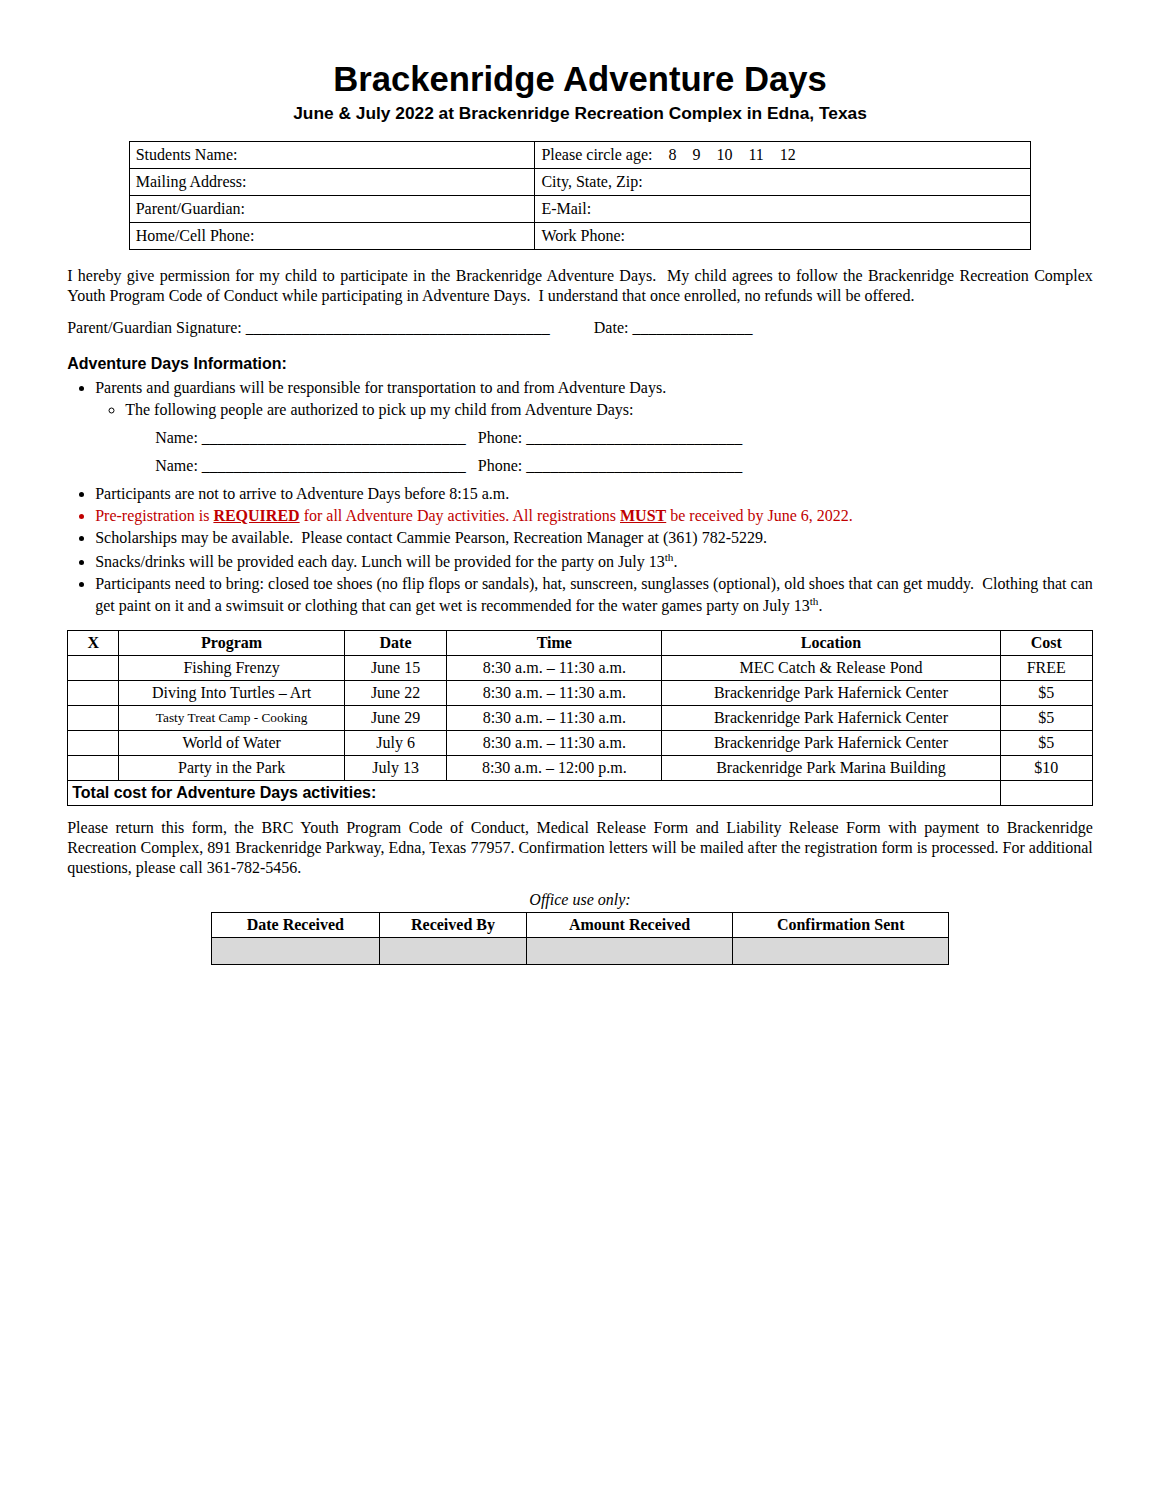Brackenridge Adventure Days
June & July 2022 at Brackenridge Recreation Complex in Edna, Texas
| Students Name: | Please circle age: 8 9 10 11 12 |
| Mailing Address: | City, State, Zip: |
| Parent/Guardian: | E-Mail: |
| Home/Cell Phone: | Work Phone: |
I hereby give permission for my child to participate in the Brackenridge Adventure Days. My child agrees to follow the Brackenridge Recreation Complex Youth Program Code of Conduct while participating in Adventure Days. I understand that once enrolled, no refunds will be offered.
Parent/Guardian Signature: ______________________________________ Date: _______________
Adventure Days Information:
Parents and guardians will be responsible for transportation to and from Adventure Days.
The following people are authorized to pick up my child from Adventure Days:
Name: _________________________________ Phone: ___________________________
Name: _________________________________ Phone: ___________________________
Participants are not to arrive to Adventure Days before 8:15 a.m.
Pre-registration is REQUIRED for all Adventure Day activities. All registrations MUST be received by June 6, 2022.
Scholarships may be available. Please contact Cammie Pearson, Recreation Manager at (361) 782-5229.
Snacks/drinks will be provided each day. Lunch will be provided for the party on July 13th.
Participants need to bring: closed toe shoes (no flip flops or sandals), hat, sunscreen, sunglasses (optional), old shoes that can get muddy. Clothing that can get paint on it and a swimsuit or clothing that can get wet is recommended for the water games party on July 13th.
| X | Program | Date | Time | Location | Cost |
| --- | --- | --- | --- | --- | --- |
| | Fishing Frenzy | June 15 | 8:30 a.m. – 11:30 a.m. | MEC Catch & Release Pond | FREE |
| | Diving Into Turtles – Art | June 22 | 8:30 a.m. – 11:30 a.m. | Brackenridge Park Hafernick Center | $5 |
| | Tasty Treat Camp - Cooking | June 29 | 8:30 a.m. – 11:30 a.m. | Brackenridge Park Hafernick Center | $5 |
| | World of Water | July 6 | 8:30 a.m. – 11:30 a.m. | Brackenridge Park Hafernick Center | $5 |
| | Party in the Park | July 13 | 8:30 a.m. – 12:00 p.m. | Brackenridge Park Marina Building | $10 |
| Total cost for Adventure Days activities: | |
Please return this form, the BRC Youth Program Code of Conduct, Medical Release Form and Liability Release Form with payment to Brackenridge Recreation Complex, 891 Brackenridge Parkway, Edna, Texas 77957. Confirmation letters will be mailed after the registration form is processed. For additional questions, please call 361-782-5456.
Office use only:
| Date Received | Received By | Amount Received | Confirmation Sent |
| --- | --- | --- | --- |